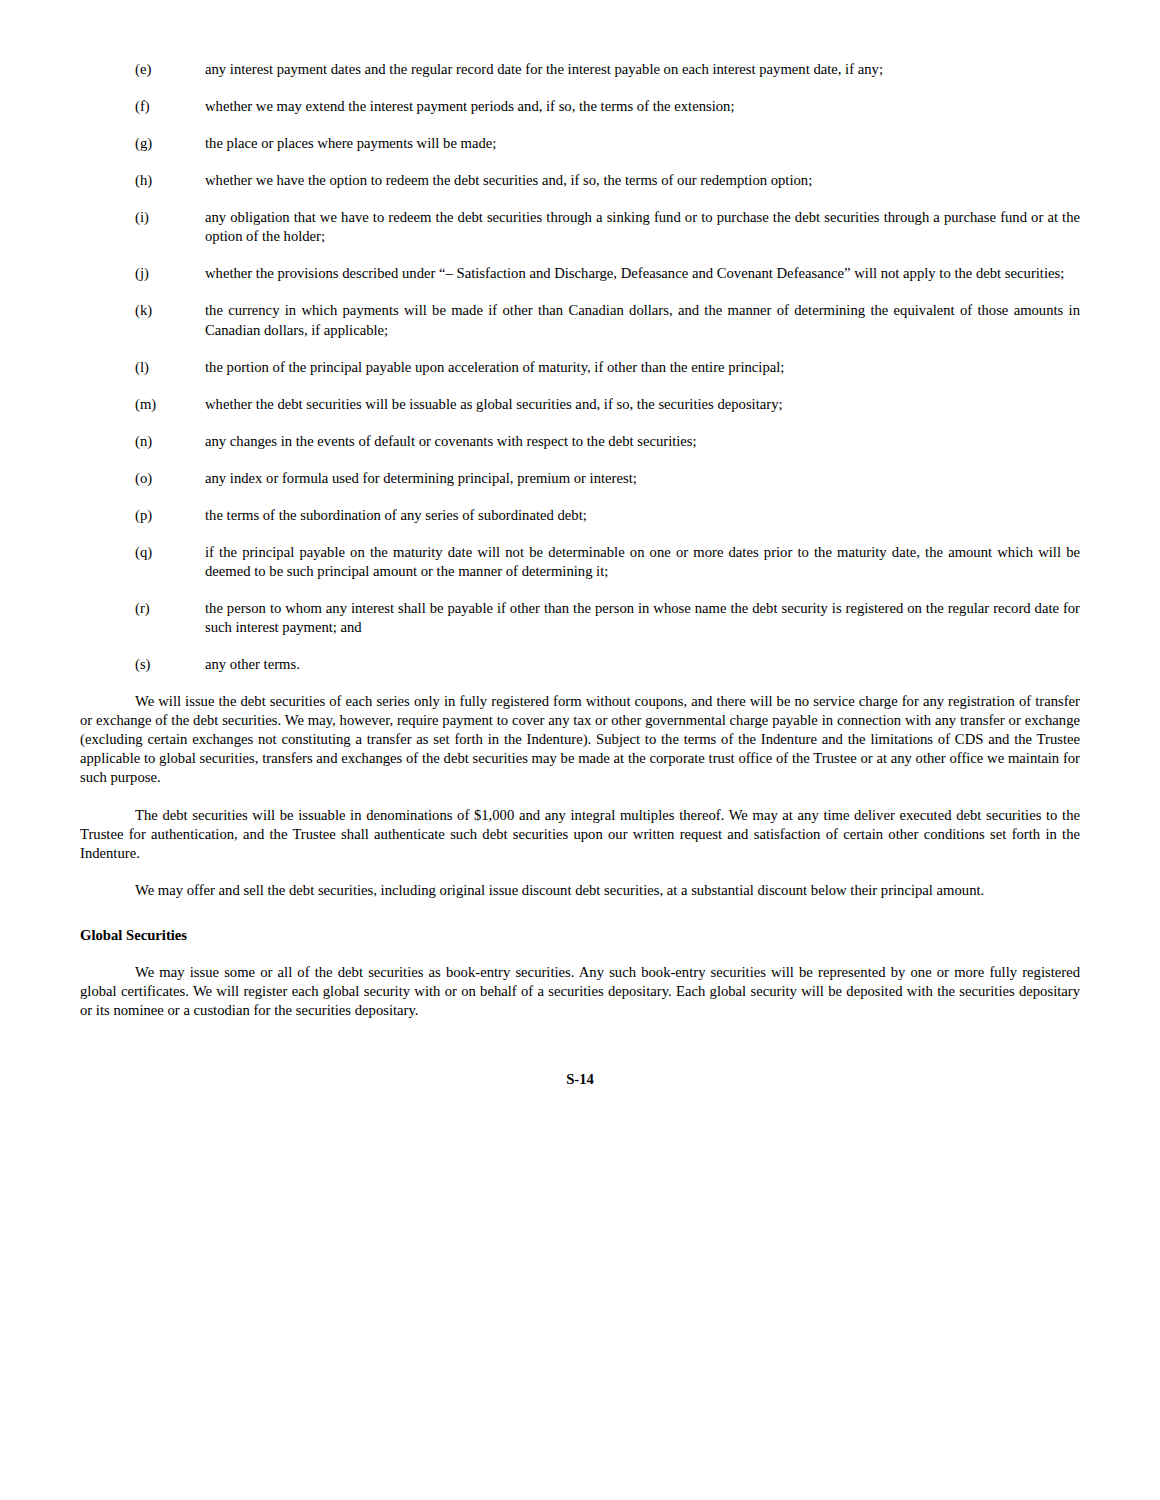(e)
any interest payment dates and the regular record date for the interest payable on each interest payment date, if any;
(f)
whether we may extend the interest payment periods and, if so, the terms of the extension;
(g)
the place or places where payments will be made;
(h)
whether we have the option to redeem the debt securities and, if so, the terms of our redemption option;
(i)
any obligation that we have to redeem the debt securities through a sinking fund or to purchase the debt securities through a purchase fund or at the option of the holder;
(j)
whether the provisions described under “– Satisfaction and Discharge, Defeasance and Covenant Defeasance” will not apply to the debt securities;
(k)
the currency in which payments will be made if other than Canadian dollars, and the manner of determining the equivalent of those amounts in Canadian dollars, if applicable;
(l)
the portion of the principal payable upon acceleration of maturity, if other than the entire principal;
(m)
whether the debt securities will be issuable as global securities and, if so, the securities depositary;
(n)
any changes in the events of default or covenants with respect to the debt securities;
(o)
any index or formula used for determining principal, premium or interest;
(p)
the terms of the subordination of any series of subordinated debt;
(q)
if the principal payable on the maturity date will not be determinable on one or more dates prior to the maturity date, the amount which will be deemed to be such principal amount or the manner of determining it;
(r)
the person to whom any interest shall be payable if other than the person in whose name the debt security is registered on the regular record date for such interest payment; and
(s)
any other terms.
We will issue the debt securities of each series only in fully registered form without coupons, and there will be no service charge for any registration of transfer or exchange of the debt securities. We may, however, require payment to cover any tax or other governmental charge payable in connection with any transfer or exchange (excluding certain exchanges not constituting a transfer as set forth in the Indenture). Subject to the terms of the Indenture and the limitations of CDS and the Trustee applicable to global securities, transfers and exchanges of the debt securities may be made at the corporate trust office of the Trustee or at any other office we maintain for such purpose.
The debt securities will be issuable in denominations of $1,000 and any integral multiples thereof. We may at any time deliver executed debt securities to the Trustee for authentication, and the Trustee shall authenticate such debt securities upon our written request and satisfaction of certain other conditions set forth in the Indenture.
We may offer and sell the debt securities, including original issue discount debt securities, at a substantial discount below their principal amount.
Global Securities
We may issue some or all of the debt securities as book-entry securities. Any such book-entry securities will be represented by one or more fully registered global certificates. We will register each global security with or on behalf of a securities depositary. Each global security will be deposited with the securities depositary or its nominee or a custodian for the securities depositary.
S-14